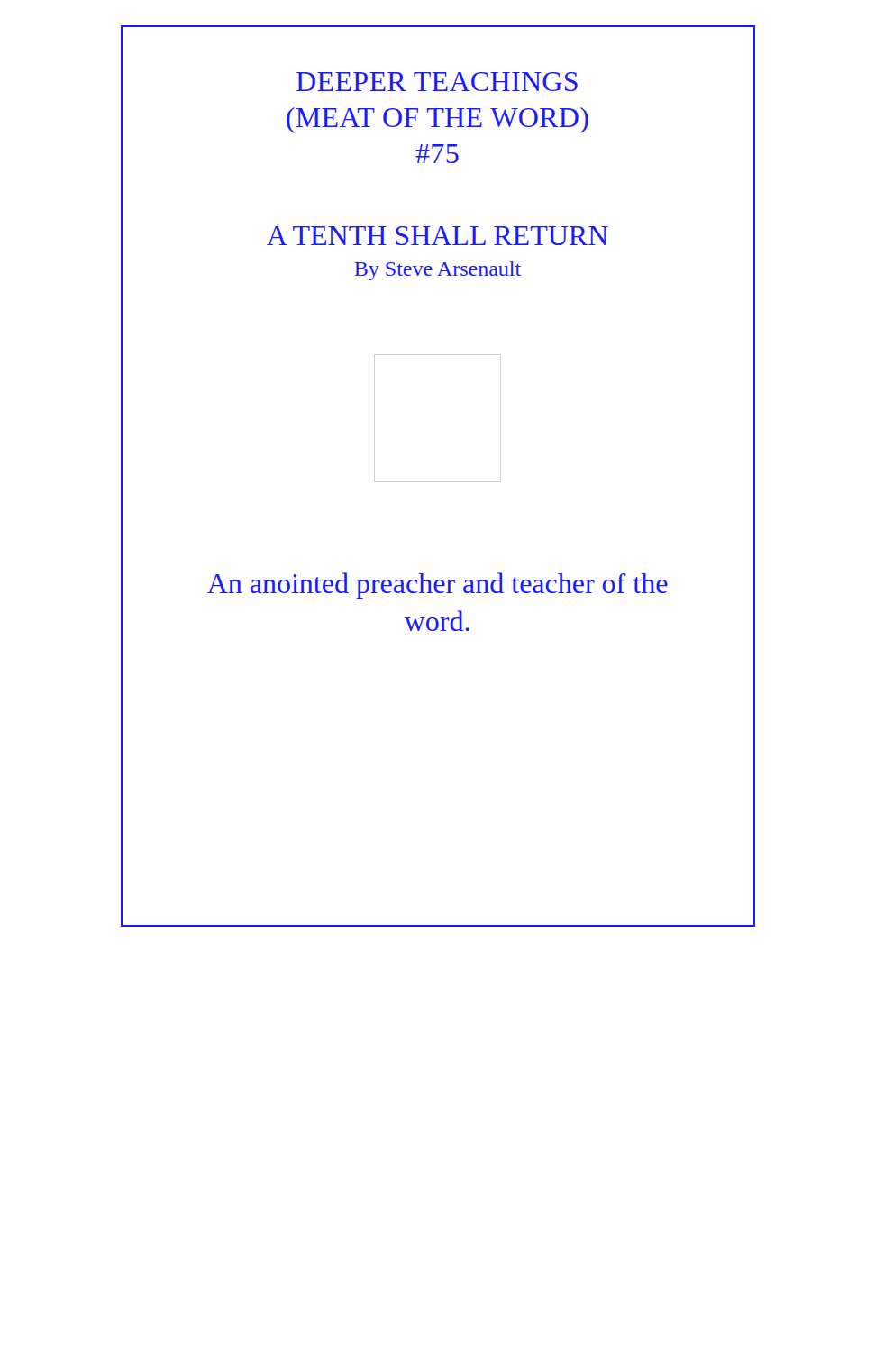DEEPER TEACHINGS
(MEAT OF THE WORD)
#75
A TENTH SHALL RETURN
By Steve Arsenault
An anointed preacher and teacher of the word.